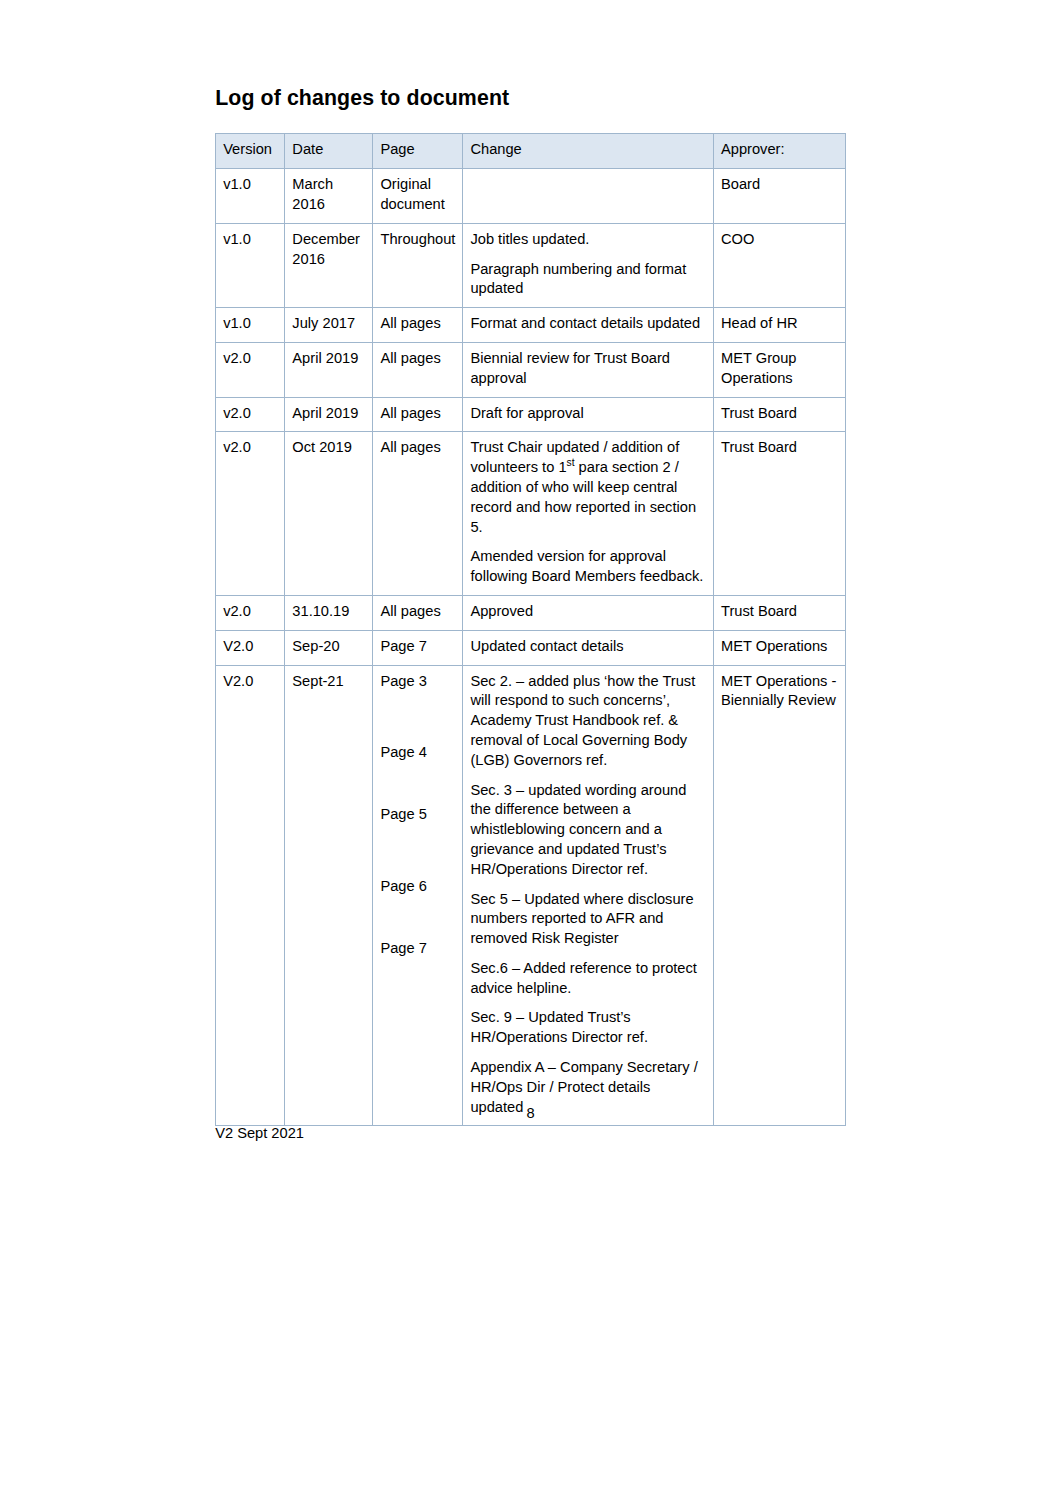Log of changes to document
| Version | Date | Page | Change | Approver: |
| --- | --- | --- | --- | --- |
| v1.0 | March 2016 | Original document | | Board |
| v1.0 | December 2016 | Throughout | Job titles updated. Paragraph numbering and format updated | COO |
| v1.0 | July 2017 | All pages | Format and contact details updated | Head of HR |
| v2.0 | April 2019 | All pages | Biennial review for Trust Board approval | MET Group Operations |
| v2.0 | April 2019 | All pages | Draft for approval | Trust Board |
| v2.0 | Oct 2019 | All pages | Trust Chair updated / addition of volunteers to 1 st para section 2 / addition of who will keep central record and how reported in section 5. Amended version for approval following Board Members feedback. | Trust Board |
| v2.0 | 31.10.19 | All pages | Approved | Trust Board |
| V2.0 | Sep-20 | Page 7 | Updated contact details | MET Operations |
| V2.0 | Sept-21 | Page 3 Page 4 Page 5 Page 6 Page 7 | Sec 2. – added plus ‘how the Trust will respond to such concerns’, Academy Trust Handbook ref. & removal of Local Governing Body (LGB) Governors ref. Sec. 3 – updated wording around the difference between a whistleblowing concern and a grievance and updated Trust’s HR/Operations Director ref. Sec 5 – Updated where disclosure numbers reported to AFR and removed Risk Register Sec.6 – Added reference to protect advice helpline. Sec. 9 – Updated Trust’s HR/Operations Director ref. Appendix A – Company Secretary / HR/Ops Dir / Protect details updated | MET Operations - Biennially Review |
8
V2 Sept 2021